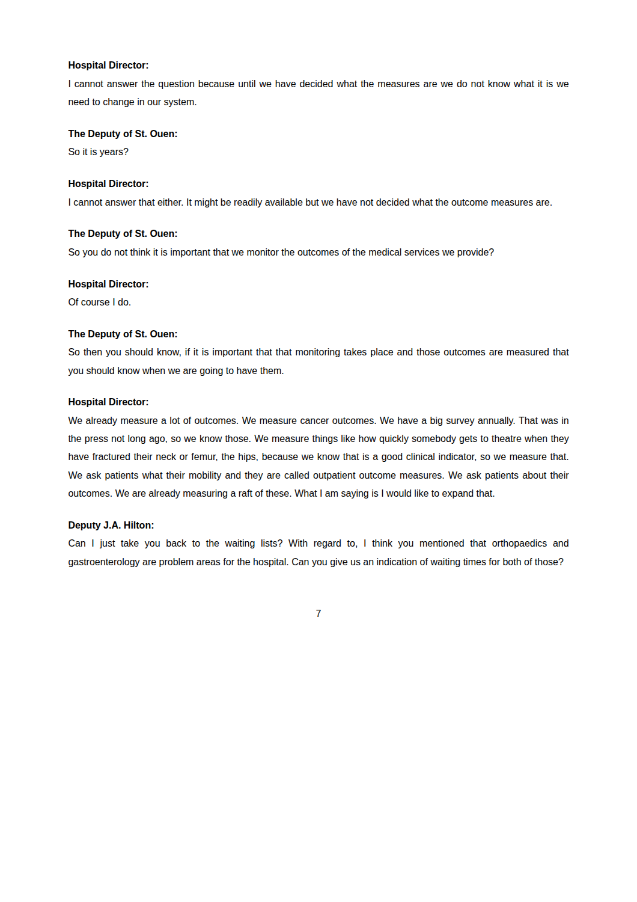Hospital Director:
I cannot answer the question because until we have decided what the measures are we do not know what it is we need to change in our system.
The Deputy of St. Ouen:
So it is years?
Hospital Director:
I cannot answer that either. It might be readily available but we have not decided what the outcome measures are.
The Deputy of St. Ouen:
So you do not think it is important that we monitor the outcomes of the medical services we provide?
Hospital Director:
Of course I do.
The Deputy of St. Ouen:
So then you should know, if it is important that that monitoring takes place and those outcomes are measured that you should know when we are going to have them.
Hospital Director:
We already measure a lot of outcomes. We measure cancer outcomes. We have a big survey annually. That was in the press not long ago, so we know those. We measure things like how quickly somebody gets to theatre when they have fractured their neck or femur, the hips, because we know that is a good clinical indicator, so we measure that. We ask patients what their mobility and they are called outpatient outcome measures. We ask patients about their outcomes. We are already measuring a raft of these. What I am saying is I would like to expand that.
Deputy J.A. Hilton:
Can I just take you back to the waiting lists? With regard to, I think you mentioned that orthopaedics and gastroenterology are problem areas for the hospital. Can you give us an indication of waiting times for both of those?
7